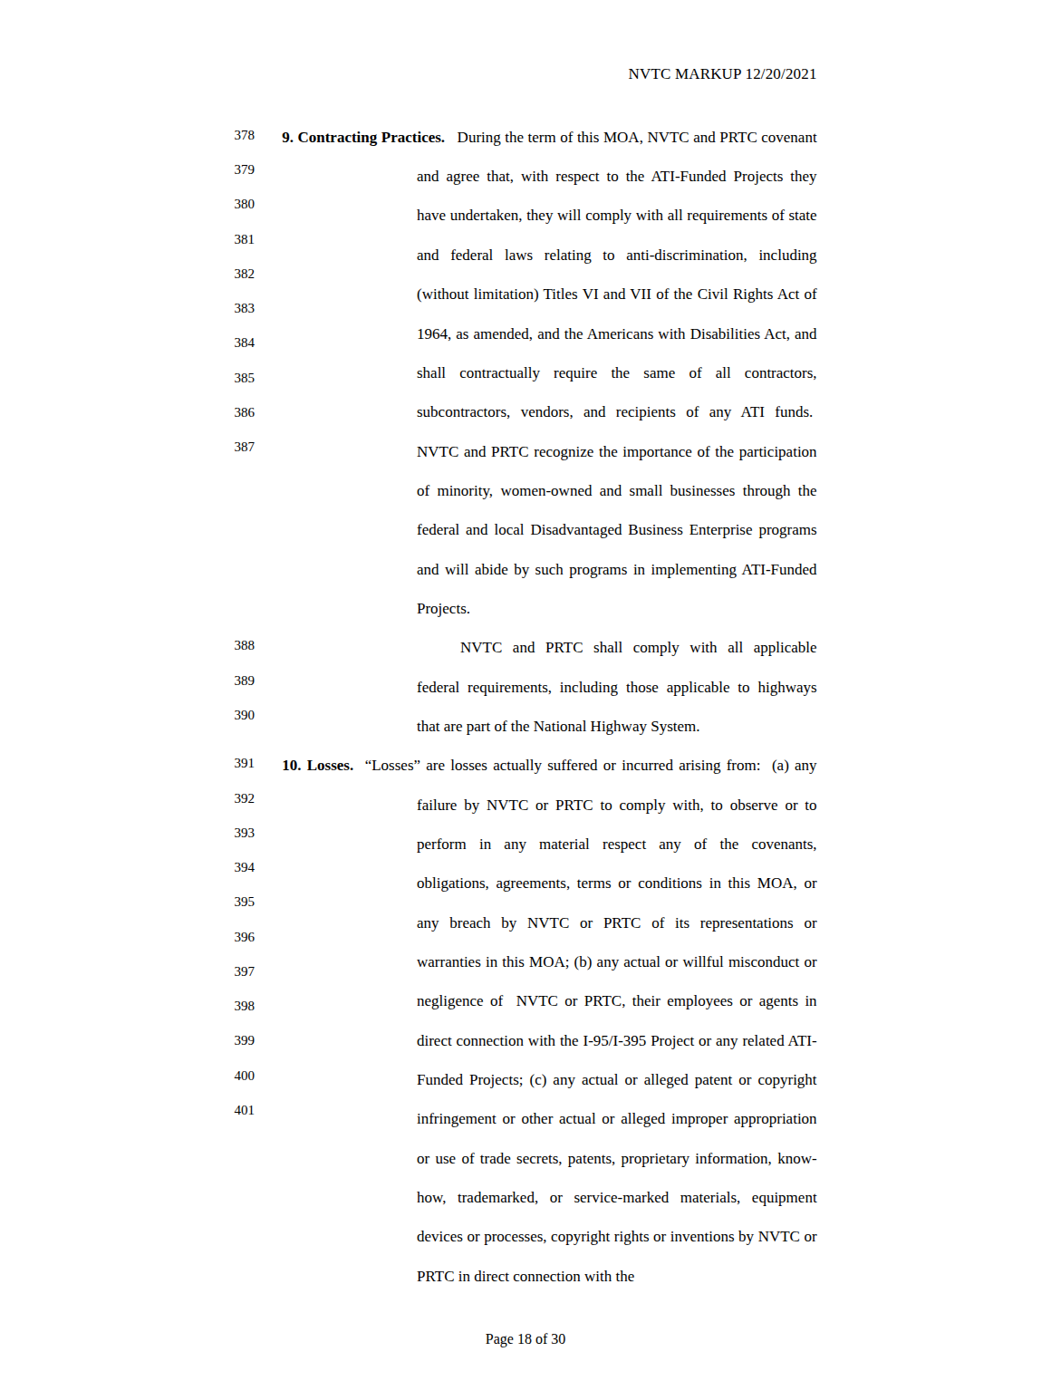NVTC MARKUP 12/20/2021
| 378 379 380 381 382 383 384 385 386 387 | 9. Contracting Practices. During the term of this MOA, NVTC and PRTC covenant and agree that, with respect to the ATI-Funded Projects they have undertaken, they will comply with all requirements of state and federal laws relating to anti-discrimination, including (without limitation) Titles VI and VII of the Civil Rights Act of 1964, as amended, and the Americans with Disabilities Act, and shall contractually require the same of all contractors, subcontractors, vendors, and recipients of any ATI funds. NVTC and PRTC recognize the importance of the participation of minority, women-owned and small businesses through the federal and local Disadvantaged Business Enterprise programs and will abide by such programs in implementing ATI-Funded Projects. |
| 388 389 390 | NVTC and PRTC shall comply with all applicable federal requirements, including those applicable to highways that are part of the National Highway System. |
| 391 392 393 394 395 396 397 398 399 400 401 | 10. Losses. “Losses” are losses actually suffered or incurred arising from: (a) any failure by NVTC or PRTC to comply with, to observe or to perform in any material respect any of the covenants, obligations, agreements, terms or conditions in this MOA, or any breach by NVTC or PRTC of its representations or warranties in this MOA; (b) any actual or willful misconduct or negligence of NVTC or PRTC, their employees or agents in direct connection with the I-95/I-395 Project or any related ATI-Funded Projects; (c) any actual or alleged patent or copyright infringement or other actual or alleged improper appropriation or use of trade secrets, patents, proprietary information, know-how, trademarked, or service-marked materials, equipment devices or processes, copyright rights or inventions by NVTC or PRTC in direct connection with the |
Page 18 of 30